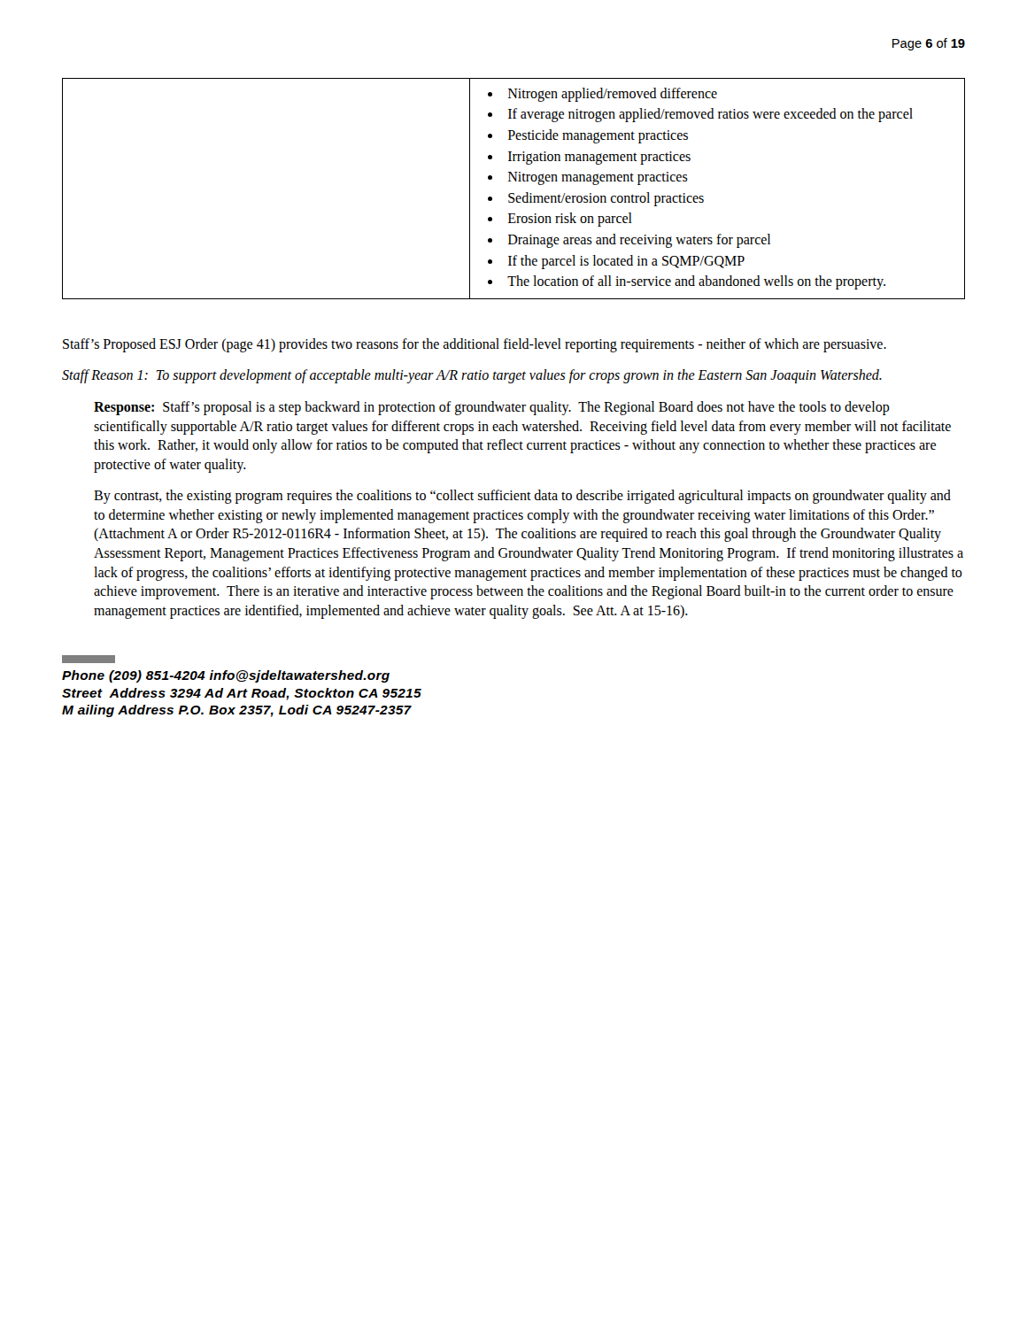Page 6 of 19
| | Nitrogen applied/removed difference If average nitrogen applied/removed ratios were exceeded on the parcel Pesticide management practices Irrigation management practices Nitrogen management practices Sediment/erosion control practices Erosion risk on parcel Drainage areas and receiving waters for parcel If the parcel is located in a SQMP/GQMP The location of all in-service and abandoned wells on the property. |
Staff’s Proposed ESJ Order (page 41) provides two reasons for the additional field-level reporting requirements - neither of which are persuasive.
Staff Reason 1: To support development of acceptable multi-year A/R ratio target values for crops grown in the Eastern San Joaquin Watershed.
Response: Staff’s proposal is a step backward in protection of groundwater quality. The Regional Board does not have the tools to develop scientifically supportable A/R ratio target values for different crops in each watershed. Receiving field level data from every member will not facilitate this work. Rather, it would only allow for ratios to be computed that reflect current practices - without any connection to whether these practices are protective of water quality.
By contrast, the existing program requires the coalitions to “collect sufficient data to describe irrigated agricultural impacts on groundwater quality and to determine whether existing or newly implemented management practices comply with the groundwater receiving water limitations of this Order.” (Attachment A or Order R5-2012-0116R4 - Information Sheet, at 15). The coalitions are required to reach this goal through the Groundwater Quality Assessment Report, Management Practices Effectiveness Program and Groundwater Quality Trend Monitoring Program. If trend monitoring illustrates a lack of progress, the coalitions’ efforts at identifying protective management practices and member implementation of these practices must be changed to achieve improvement. There is an iterative and interactive process between the coalitions and the Regional Board built-in to the current order to ensure management practices are identified, implemented and achieve water quality goals. See Att. A at 15-16).
Phone (209) 851-4204 info@sjdeltawatershed.org
Street Address 3294 Ad Art Road, Stockton CA 95215
M ailing Address P.O. Box 2357, Lodi CA 95247-2357